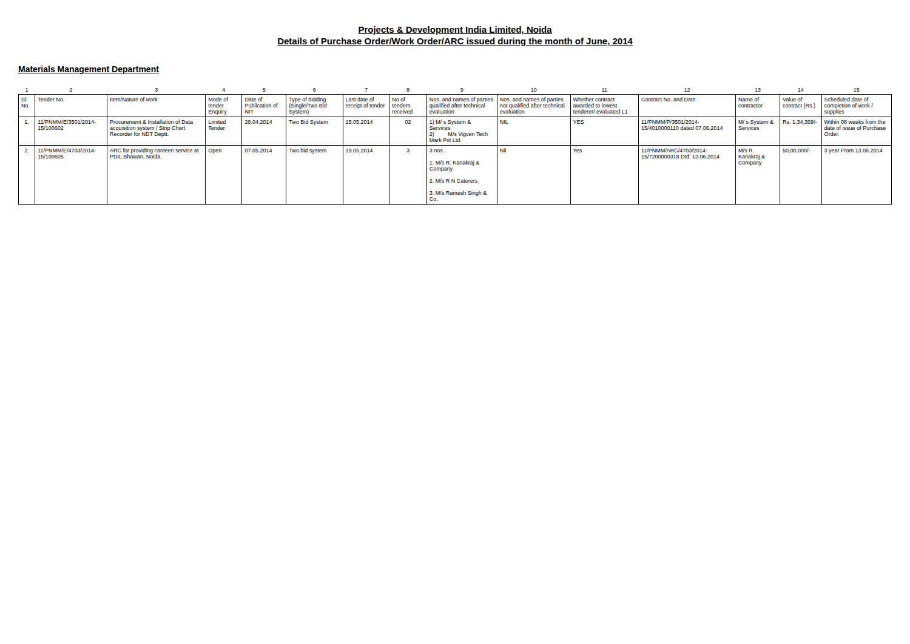Projects & Development India Limited, Noida
Details of Purchase Order/Work Order/ARC issued during the month of June, 2014
Materials Management Department
| 1 | 2 | 3 | 4 | 5 | 6 | 7 | 8 | 9 | 10 | 11 | 12 | 13 | 14 | 15 |
| --- | --- | --- | --- | --- | --- | --- | --- | --- | --- | --- | --- | --- | --- | --- |
| Sl. No. | Tender No. | Item/Nature of work | Mode of tender Enquiry | Date of Publication of NIT | Type of bidding (Single/Two Bid System) | Last date of receipt of tender | No of tenders received | Nos. and names of parties qualified after technical evaluation | Nos. and names of parties not qualified after technical evaluation | Whether contract awarded to lowest tenderer/ evaluated L1 | Contract No. and Date | Name of contractor | Value of contract (Rs.) | Scheduled date of completion of work / supplies |
| 1. | 11/PNMM/E/3501/2014-15/100602 | Procurement & Installation of Data acquisition system / Strip Chart Recorder for NDT Deptt. | Limited Tender | 28.04.2014 | Two Bid System | 15.05.2014 | 02 | 1) M/ s System & Services. 2) M/s Vigven Tech Mark Pvt Ltd. | NIL | YES | 11/PNMM/P/3501/2014-15/4010000110 dated 07.06.2014 | M/ s System & Services | Rs. 1,34,309/- | Within 08 weeks from the date of issue of Purchase Order. |
| 2. | 11/PNMM/E/4703/2014-15/100605 | ARC for providing canteen service at PDIL Bhawan, Noida. | Open | 07.05.2014 | Two bid system | 19.05.2014 | 3 | 3 nos. 1. M/s R. Kanakraj & Company 2. M/s R N Caterers 3. M/s Ramesh Singh & Co. | Nil | Yes | 11/PNMM/ARC/4703/2014-15/7200000318 Dtd: 13.06.2014 | M/s R. Kanakraj & Company | 50,00,000/- | 3 year From 13.06.2014 |